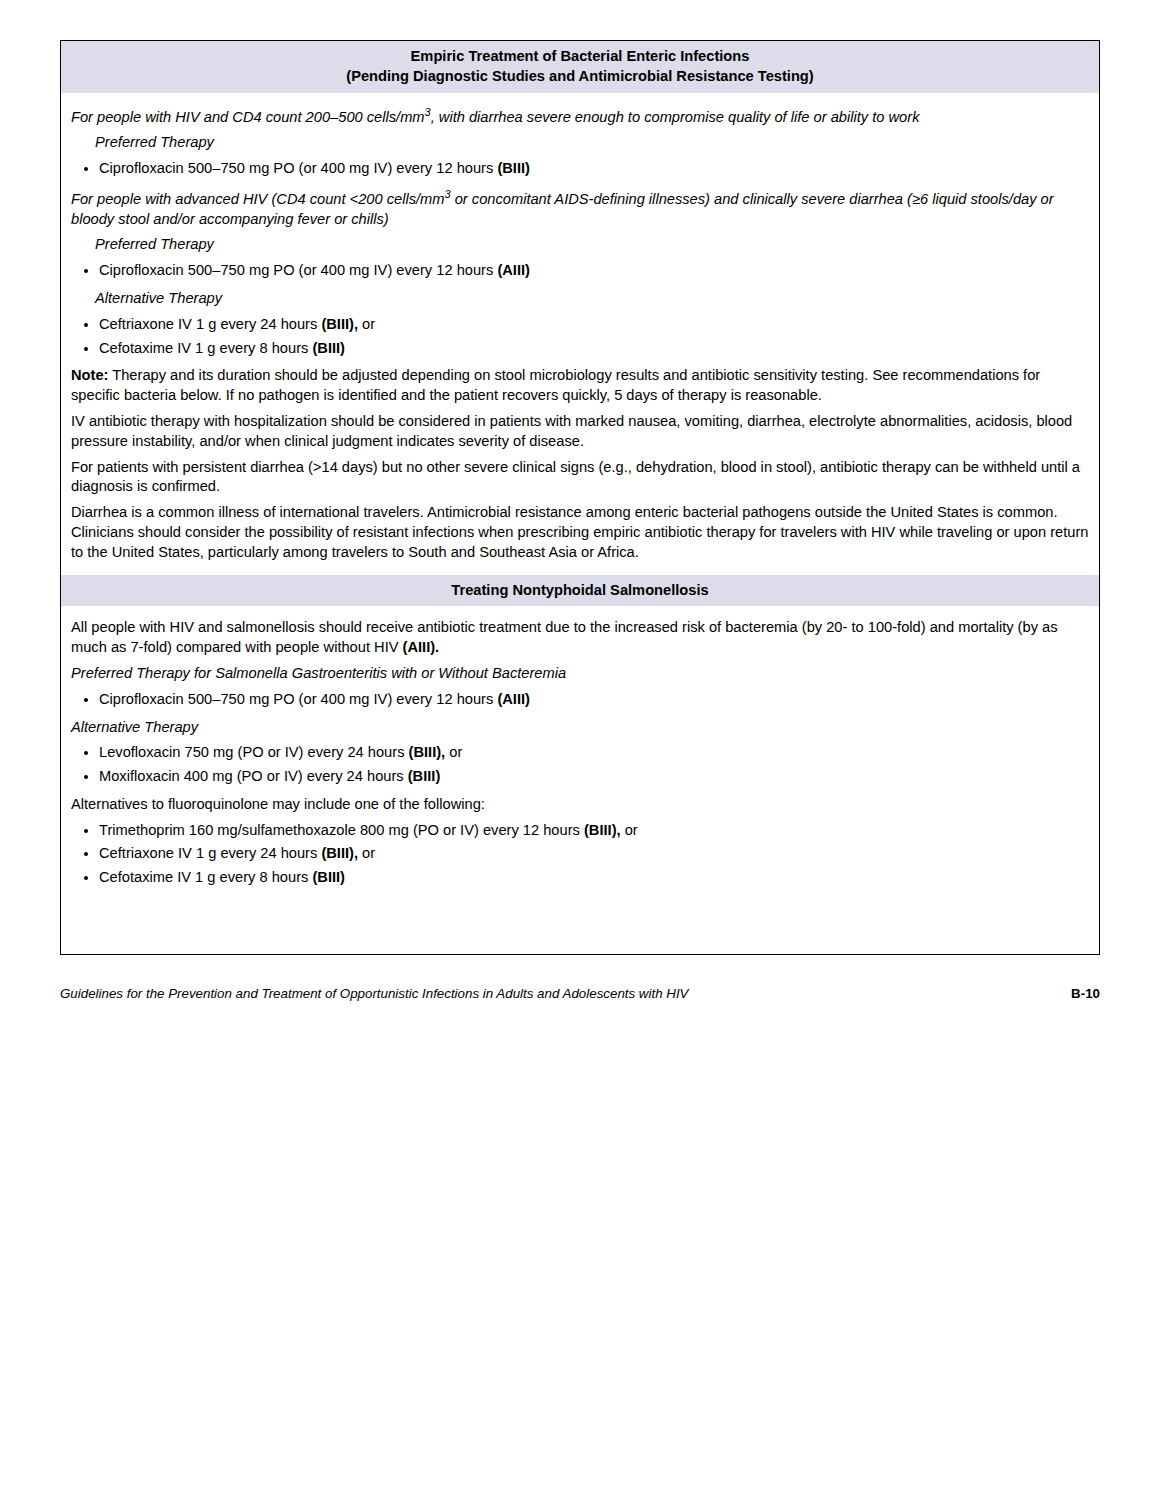| Empiric Treatment of Bacterial Enteric Infections (Pending Diagnostic Studies and Antimicrobial Resistance Testing) |
| For people with HIV and CD4 count 200–500 cells/mm 3 , with diarrhea severe enough to compromise quality of life or ability to work Preferred Therapy Ciprofloxacin 500–750 mg PO (or 400 mg IV) every 12 hours (BIII) For people with advanced HIV (CD4 count <200 cells/mm 3 or concomitant AIDS-defining illnesses) and clinically severe diarrhea (≥6 liquid stools/day or bloody stool and/or accompanying fever or chills) Preferred Therapy Ciprofloxacin 500–750 mg PO (or 400 mg IV) every 12 hours (AIII) Alternative Therapy Ceftriaxone IV 1 g every 24 hours (BIII), or Cefotaxime IV 1 g every 8 hours (BIII) Note: Therapy and its duration should be adjusted depending on stool microbiology results and antibiotic sensitivity testing. See recommendations for specific bacteria below. If no pathogen is identified and the patient recovers quickly, 5 days of therapy is reasonable. IV antibiotic therapy with hospitalization should be considered in patients with marked nausea, vomiting, diarrhea, electrolyte abnormalities, acidosis, blood pressure instability, and/or when clinical judgment indicates severity of disease. For patients with persistent diarrhea (>14 days) but no other severe clinical signs (e.g., dehydration, blood in stool), antibiotic therapy can be withheld until a diagnosis is confirmed. Diarrhea is a common illness of international travelers. Antimicrobial resistance among enteric bacterial pathogens outside the United States is common. Clinicians should consider the possibility of resistant infections when prescribing empiric antibiotic therapy for travelers with HIV while traveling or upon return to the United States, particularly among travelers to South and Southeast Asia or Africa. |
| Treating Nontyphoidal Salmonellosis |
| All people with HIV and salmonellosis should receive antibiotic treatment due to the increased risk of bacteremia (by 20- to 100-fold) and mortality (by as much as 7-fold) compared with people without HIV (AIII). Preferred Therapy for Salmonella Gastroenteritis with or Without Bacteremia Ciprofloxacin 500–750 mg PO (or 400 mg IV) every 12 hours (AIII) Alternative Therapy Levofloxacin 750 mg (PO or IV) every 24 hours (BIII), or Moxifloxacin 400 mg (PO or IV) every 24 hours (BIII) Alternatives to fluoroquinolone may include one of the following: Trimethoprim 160 mg/sulfamethoxazole 800 mg (PO or IV) every 12 hours (BIII), or Ceftriaxone IV 1 g every 24 hours (BIII), or Cefotaxime IV 1 g every 8 hours (BIII) |
Guidelines for the Prevention and Treatment of Opportunistic Infections in Adults and Adolescents with HIV B-10